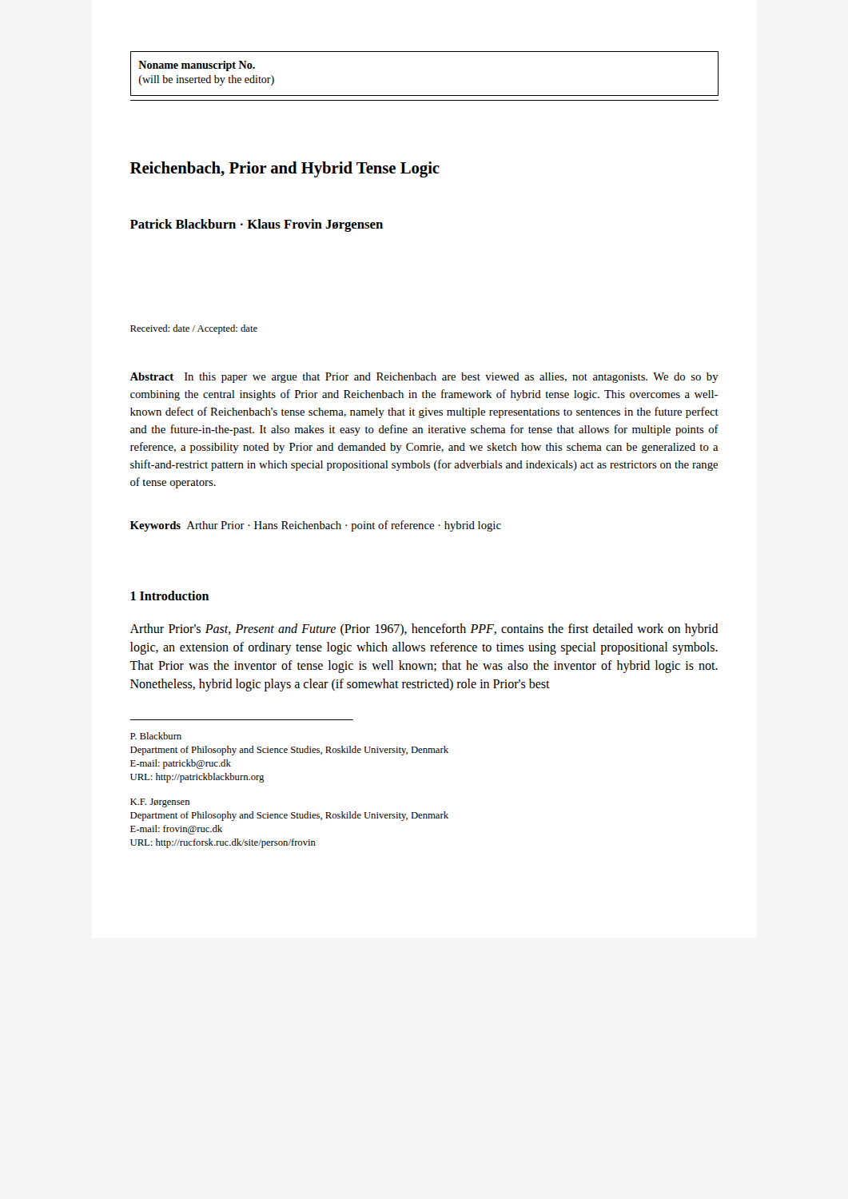Noname manuscript No.
(will be inserted by the editor)
Reichenbach, Prior and Hybrid Tense Logic
Patrick Blackburn · Klaus Frovin Jørgensen
Received: date / Accepted: date
Abstract In this paper we argue that Prior and Reichenbach are best viewed as allies, not antagonists. We do so by combining the central insights of Prior and Reichenbach in the framework of hybrid tense logic. This overcomes a well-known defect of Reichenbach's tense schema, namely that it gives multiple representations to sentences in the future perfect and the future-in-the-past. It also makes it easy to define an iterative schema for tense that allows for multiple points of reference, a possibility noted by Prior and demanded by Comrie, and we sketch how this schema can be generalized to a shift-and-restrict pattern in which special propositional symbols (for adverbials and indexicals) act as restrictors on the range of tense operators.
Keywords Arthur Prior · Hans Reichenbach · point of reference · hybrid logic
1 Introduction
Arthur Prior's Past, Present and Future (Prior 1967), henceforth PPF, contains the first detailed work on hybrid logic, an extension of ordinary tense logic which allows reference to times using special propositional symbols. That Prior was the inventor of tense logic is well known; that he was also the inventor of hybrid logic is not. Nonetheless, hybrid logic plays a clear (if somewhat restricted) role in Prior's best
P. Blackburn
Department of Philosophy and Science Studies, Roskilde University, Denmark
E-mail: patrickb@ruc.dk
URL: http://patrickblackburn.org
K.F. Jørgensen
Department of Philosophy and Science Studies, Roskilde University, Denmark
E-mail: frovin@ruc.dk
URL: http://rucforsk.ruc.dk/site/person/frovin